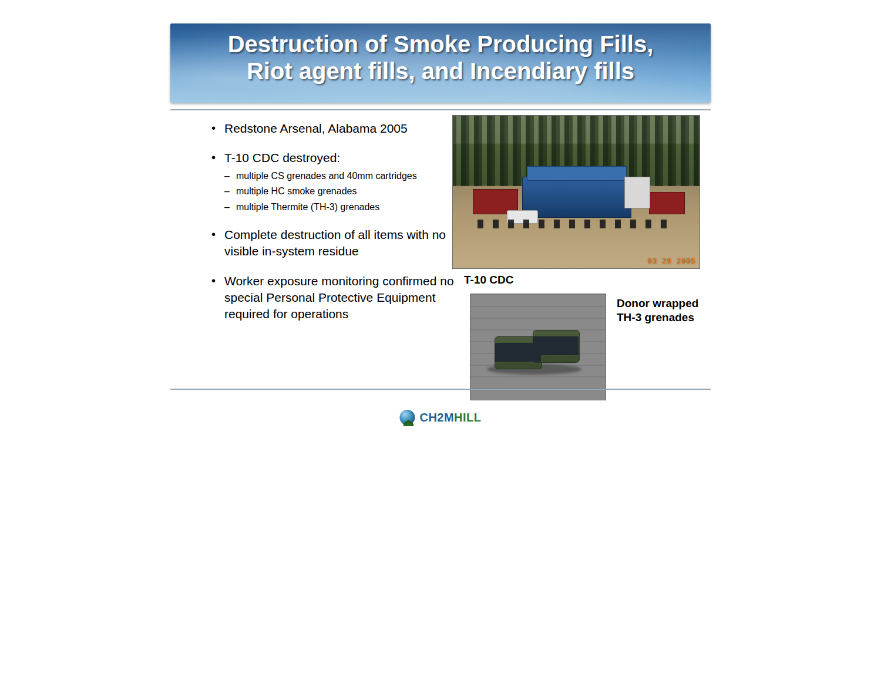Destruction of Smoke Producing Fills,
Riot agent fills, and Incendiary fills
Redstone Arsenal, Alabama 2005
T-10 CDC destroyed:
multiple CS grenades and 40mm cartridges
multiple HC smoke grenades
multiple Thermite (TH-3) grenades
Complete destruction of all items with no visible in-system residue
Worker exposure monitoring confirmed no special Personal Protective Equipment required for operations
03 29 2005
T-10 CDC
Donor wrapped TH-3 grenades
CH2MHILL